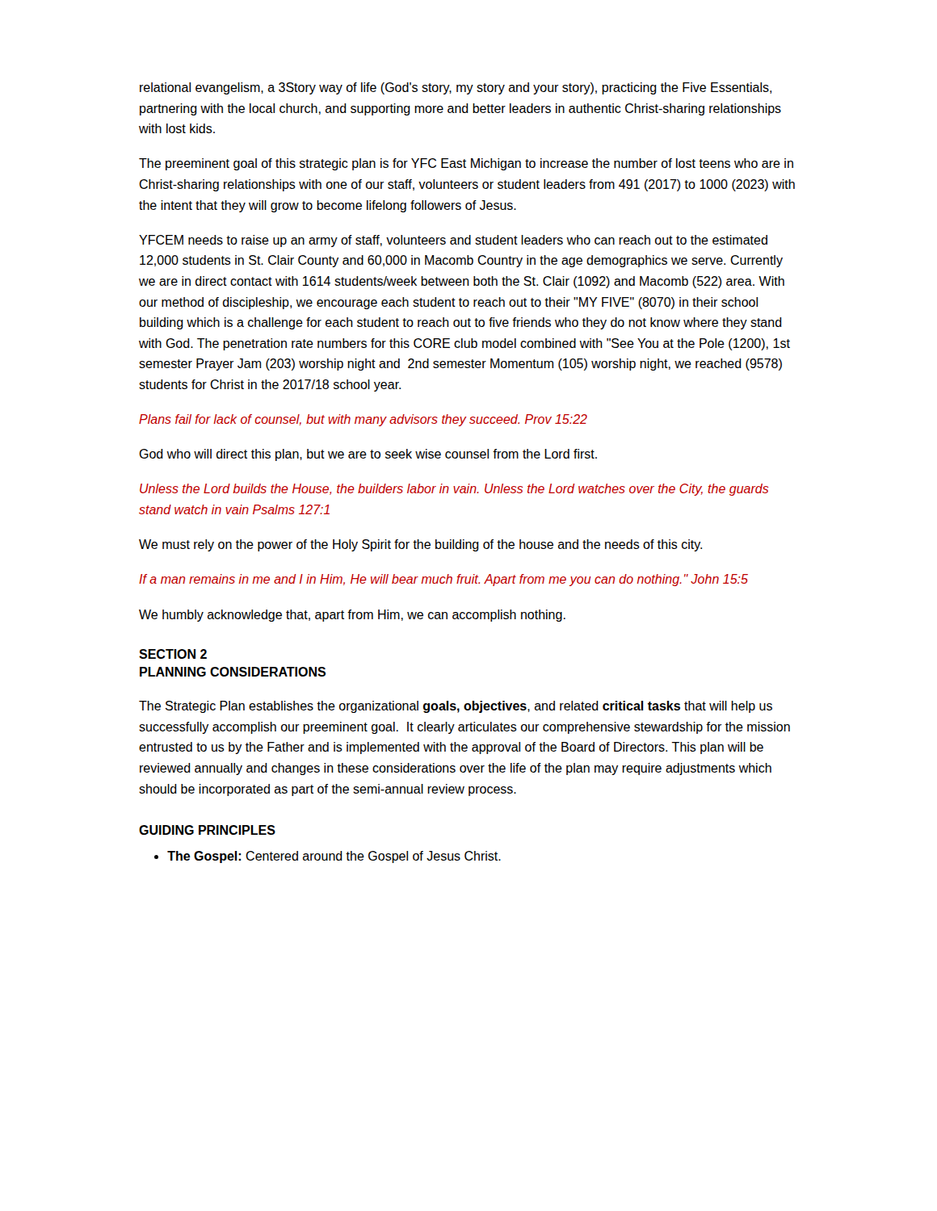relational evangelism, a 3Story way of life (God's story, my story and your story), practicing the Five Essentials, partnering with the local church, and supporting more and better leaders in authentic Christ-sharing relationships with lost kids.
The preeminent goal of this strategic plan is for YFC East Michigan to increase the number of lost teens who are in Christ-sharing relationships with one of our staff, volunteers or student leaders from 491 (2017) to 1000 (2023) with the intent that they will grow to become lifelong followers of Jesus.
YFCEM needs to raise up an army of staff, volunteers and student leaders who can reach out to the estimated 12,000 students in St. Clair County and 60,000 in Macomb Country in the age demographics we serve. Currently we are in direct contact with 1614 students/week between both the St. Clair (1092) and Macomb (522) area. With our method of discipleship, we encourage each student to reach out to their "MY FIVE" (8070) in their school building which is a challenge for each student to reach out to five friends who they do not know where they stand with God. The penetration rate numbers for this CORE club model combined with "See You at the Pole (1200), 1st semester Prayer Jam (203) worship night and 2nd semester Momentum (105) worship night, we reached (9578) students for Christ in the 2017/18 school year.
Plans fail for lack of counsel, but with many advisors they succeed. Prov 15:22
God who will direct this plan, but we are to seek wise counsel from the Lord first.
Unless the Lord builds the House, the builders labor in vain. Unless the Lord watches over the City, the guards stand watch in vain Psalms 127:1
We must rely on the power of the Holy Spirit for the building of the house and the needs of this city.
If a man remains in me and I in Him, He will bear much fruit. Apart from me you can do nothing." John 15:5
We humbly acknowledge that, apart from Him, we can accomplish nothing.
SECTION 2 PLANNING CONSIDERATIONS
The Strategic Plan establishes the organizational goals, objectives, and related critical tasks that will help us successfully accomplish our preeminent goal. It clearly articulates our comprehensive stewardship for the mission entrusted to us by the Father and is implemented with the approval of the Board of Directors. This plan will be reviewed annually and changes in these considerations over the life of the plan may require adjustments which should be incorporated as part of the semi-annual review process.
GUIDING PRINCIPLES
The Gospel: Centered around the Gospel of Jesus Christ.